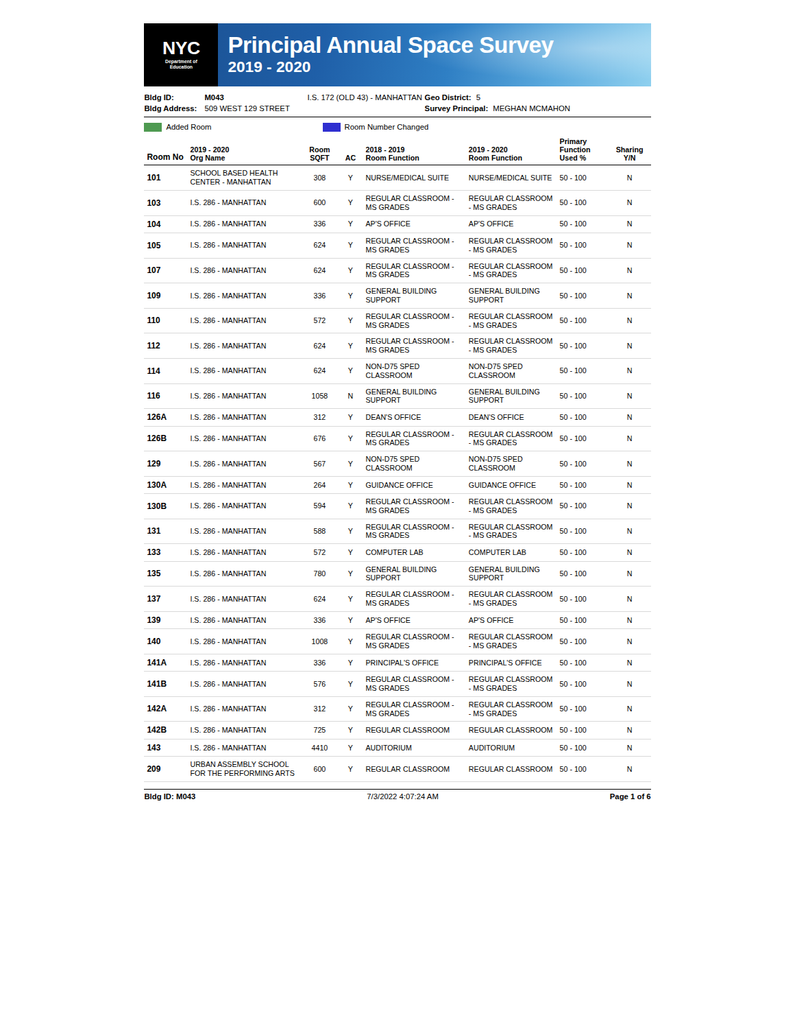NYC
Department of
Education
Principal Annual Space Survey
2019 - 2020
Bldg ID:
M043
I.S. 172 (OLD 43) - MANHATTAN
Geo District: 5
Bldg Address:
509 WEST 129 STREET
Survey Principal: MEGHAN MCMAHON
Added Room
Room Number Changed
| Room No | 2019 - 2020 Org Name | Room SQFT | AC | 2018 - 2019 Room Function | 2019 - 2020 Room Function | Primary Function Used % | Sharing Y/N |
| --- | --- | --- | --- | --- | --- | --- | --- |
| 101 | SCHOOL BASED HEALTH CENTER - MANHATTAN | 308 | Y | NURSE/MEDICAL SUITE | NURSE/MEDICAL SUITE | 50 - 100 | N |
| 103 | I.S. 286 - MANHATTAN | 600 | Y | REGULAR CLASSROOM - MS GRADES | REGULAR CLASSROOM - MS GRADES | 50 - 100 | N |
| 104 | I.S. 286 - MANHATTAN | 336 | Y | AP'S OFFICE | AP'S OFFICE | 50 - 100 | N |
| 105 | I.S. 286 - MANHATTAN | 624 | Y | REGULAR CLASSROOM - MS GRADES | REGULAR CLASSROOM - MS GRADES | 50 - 100 | N |
| 107 | I.S. 286 - MANHATTAN | 624 | Y | REGULAR CLASSROOM - MS GRADES | REGULAR CLASSROOM - MS GRADES | 50 - 100 | N |
| 109 | I.S. 286 - MANHATTAN | 336 | Y | GENERAL BUILDING SUPPORT | GENERAL BUILDING SUPPORT | 50 - 100 | N |
| 110 | I.S. 286 - MANHATTAN | 572 | Y | REGULAR CLASSROOM - MS GRADES | REGULAR CLASSROOM - MS GRADES | 50 - 100 | N |
| 112 | I.S. 286 - MANHATTAN | 624 | Y | REGULAR CLASSROOM - MS GRADES | REGULAR CLASSROOM - MS GRADES | 50 - 100 | N |
| 114 | I.S. 286 - MANHATTAN | 624 | Y | NON-D75 SPED CLASSROOM | NON-D75 SPED CLASSROOM | 50 - 100 | N |
| 116 | I.S. 286 - MANHATTAN | 1058 | N | GENERAL BUILDING SUPPORT | GENERAL BUILDING SUPPORT | 50 - 100 | N |
| 126A | I.S. 286 - MANHATTAN | 312 | Y | DEAN'S OFFICE | DEAN'S OFFICE | 50 - 100 | N |
| 126B | I.S. 286 - MANHATTAN | 676 | Y | REGULAR CLASSROOM - MS GRADES | REGULAR CLASSROOM - MS GRADES | 50 - 100 | N |
| 129 | I.S. 286 - MANHATTAN | 567 | Y | NON-D75 SPED CLASSROOM | NON-D75 SPED CLASSROOM | 50 - 100 | N |
| 130A | I.S. 286 - MANHATTAN | 264 | Y | GUIDANCE OFFICE | GUIDANCE OFFICE | 50 - 100 | N |
| 130B | I.S. 286 - MANHATTAN | 594 | Y | REGULAR CLASSROOM - MS GRADES | REGULAR CLASSROOM - MS GRADES | 50 - 100 | N |
| 131 | I.S. 286 - MANHATTAN | 588 | Y | REGULAR CLASSROOM - MS GRADES | REGULAR CLASSROOM - MS GRADES | 50 - 100 | N |
| 133 | I.S. 286 - MANHATTAN | 572 | Y | COMPUTER LAB | COMPUTER LAB | 50 - 100 | N |
| 135 | I.S. 286 - MANHATTAN | 780 | Y | GENERAL BUILDING SUPPORT | GENERAL BUILDING SUPPORT | 50 - 100 | N |
| 137 | I.S. 286 - MANHATTAN | 624 | Y | REGULAR CLASSROOM - MS GRADES | REGULAR CLASSROOM - MS GRADES | 50 - 100 | N |
| 139 | I.S. 286 - MANHATTAN | 336 | Y | AP'S OFFICE | AP'S OFFICE | 50 - 100 | N |
| 140 | I.S. 286 - MANHATTAN | 1008 | Y | REGULAR CLASSROOM - MS GRADES | REGULAR CLASSROOM - MS GRADES | 50 - 100 | N |
| 141A | I.S. 286 - MANHATTAN | 336 | Y | PRINCIPAL'S OFFICE | PRINCIPAL'S OFFICE | 50 - 100 | N |
| 141B | I.S. 286 - MANHATTAN | 576 | Y | REGULAR CLASSROOM - MS GRADES | REGULAR CLASSROOM - MS GRADES | 50 - 100 | N |
| 142A | I.S. 286 - MANHATTAN | 312 | Y | REGULAR CLASSROOM - MS GRADES | REGULAR CLASSROOM - MS GRADES | 50 - 100 | N |
| 142B | I.S. 286 - MANHATTAN | 725 | Y | REGULAR CLASSROOM | REGULAR CLASSROOM | 50 - 100 | N |
| 143 | I.S. 286 - MANHATTAN | 4410 | Y | AUDITORIUM | AUDITORIUM | 50 - 100 | N |
| 209 | URBAN ASSEMBLY SCHOOL FOR THE PERFORMING ARTS | 600 | Y | REGULAR CLASSROOM | REGULAR CLASSROOM | 50 - 100 | N |
Bldg ID: M043
7/3/2022 4:07:24 AM
Page 1 of 6